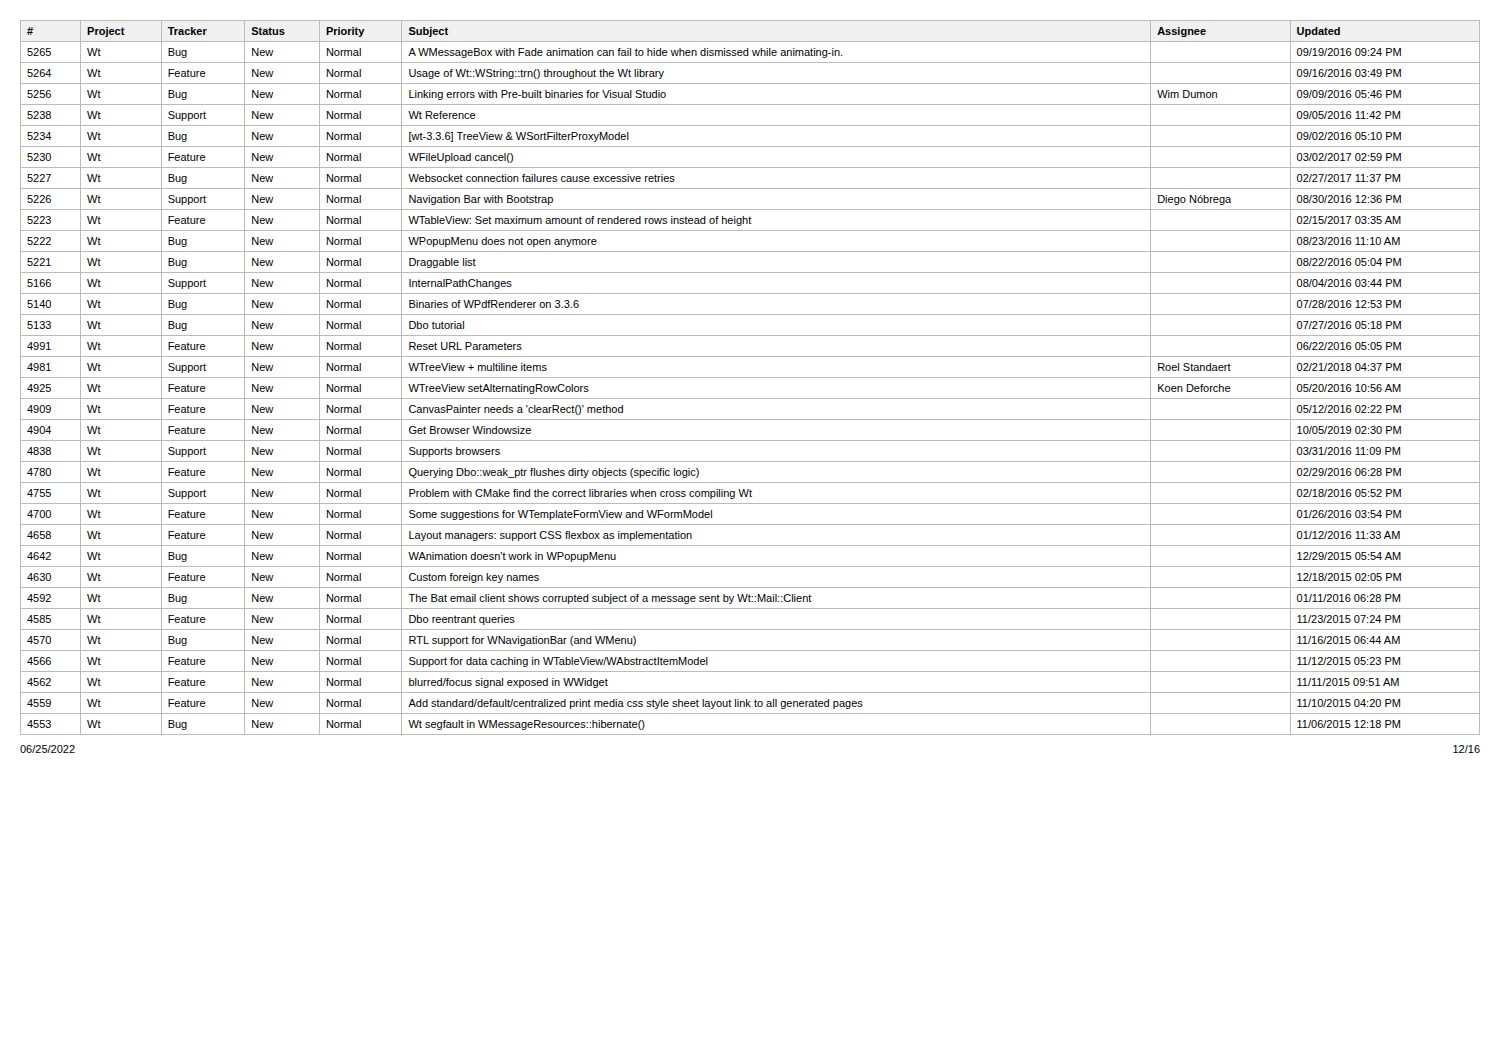| # | Project | Tracker | Status | Priority | Subject | Assignee | Updated |
| --- | --- | --- | --- | --- | --- | --- | --- |
| 5265 | Wt | Bug | New | Normal | A WMessageBox with Fade animation can fail to hide when dismissed while animating-in. | | 09/19/2016 09:24 PM |
| 5264 | Wt | Feature | New | Normal | Usage of Wt::WString::trn() throughout the Wt library | | 09/16/2016 03:49 PM |
| 5256 | Wt | Bug | New | Normal | Linking errors with Pre-built binaries for Visual Studio | Wim Dumon | 09/09/2016 05:46 PM |
| 5238 | Wt | Support | New | Normal | Wt Reference | | 09/05/2016 11:42 PM |
| 5234 | Wt | Bug | New | Normal | [wt-3.3.6] TreeView & WSortFilterProxyModel | | 09/02/2016 05:10 PM |
| 5230 | Wt | Feature | New | Normal | WFileUpload cancel() | | 03/02/2017 02:59 PM |
| 5227 | Wt | Bug | New | Normal | Websocket connection failures cause excessive retries | | 02/27/2017 11:37 PM |
| 5226 | Wt | Support | New | Normal | Navigation Bar with Bootstrap | Diego Nóbrega | 08/30/2016 12:36 PM |
| 5223 | Wt | Feature | New | Normal | WTableView: Set maximum amount of rendered rows instead of height | | 02/15/2017 03:35 AM |
| 5222 | Wt | Bug | New | Normal | WPopupMenu does not open anymore | | 08/23/2016 11:10 AM |
| 5221 | Wt | Bug | New | Normal | Draggable list | | 08/22/2016 05:04 PM |
| 5166 | Wt | Support | New | Normal | InternalPathChanges | | 08/04/2016 03:44 PM |
| 5140 | Wt | Bug | New | Normal | Binaries of WPdfRenderer on 3.3.6 | | 07/28/2016 12:53 PM |
| 5133 | Wt | Bug | New | Normal | Dbo tutorial | | 07/27/2016 05:18 PM |
| 4991 | Wt | Feature | New | Normal | Reset URL Parameters | | 06/22/2016 05:05 PM |
| 4981 | Wt | Support | New | Normal | WTreeView + multiline items | Roel Standaert | 02/21/2018 04:37 PM |
| 4925 | Wt | Feature | New | Normal | WTreeView setAlternatingRowColors | Koen Deforche | 05/20/2016 10:56 AM |
| 4909 | Wt | Feature | New | Normal | CanvasPainter needs a 'clearRect()' method | | 05/12/2016 02:22 PM |
| 4904 | Wt | Feature | New | Normal | Get Browser Windowsize | | 10/05/2019 02:30 PM |
| 4838 | Wt | Support | New | Normal | Supports browsers | | 03/31/2016 11:09 PM |
| 4780 | Wt | Feature | New | Normal | Querying Dbo::weak_ptr flushes dirty objects (specific logic) | | 02/29/2016 06:28 PM |
| 4755 | Wt | Support | New | Normal | Problem with CMake find the correct libraries when cross compiling Wt | | 02/18/2016 05:52 PM |
| 4700 | Wt | Feature | New | Normal | Some suggestions for WTemplateFormView and WFormModel | | 01/26/2016 03:54 PM |
| 4658 | Wt | Feature | New | Normal | Layout managers: support CSS flexbox as implementation | | 01/12/2016 11:33 AM |
| 4642 | Wt | Bug | New | Normal | WAnimation doesn't work in WPopupMenu | | 12/29/2015 05:54 AM |
| 4630 | Wt | Feature | New | Normal | Custom foreign key names | | 12/18/2015 02:05 PM |
| 4592 | Wt | Bug | New | Normal | The Bat email client shows corrupted subject of a message sent by Wt::Mail::Client | | 01/11/2016 06:28 PM |
| 4585 | Wt | Feature | New | Normal | Dbo reentrant queries | | 11/23/2015 07:24 PM |
| 4570 | Wt | Bug | New | Normal | RTL support for WNavigationBar (and WMenu) | | 11/16/2015 06:44 AM |
| 4566 | Wt | Feature | New | Normal | Support for data caching in WTableView/WAbstractItemModel | | 11/12/2015 05:23 PM |
| 4562 | Wt | Feature | New | Normal | blurred/focus signal exposed in WWidget | | 11/11/2015 09:51 AM |
| 4559 | Wt | Feature | New | Normal | Add standard/default/centralized print media css style sheet layout link to all generated pages | | 11/10/2015 04:20 PM |
| 4553 | Wt | Bug | New | Normal | Wt segfault in WMessageResources::hibernate() | | 11/06/2015 12:18 PM |
06/25/2022 12/16